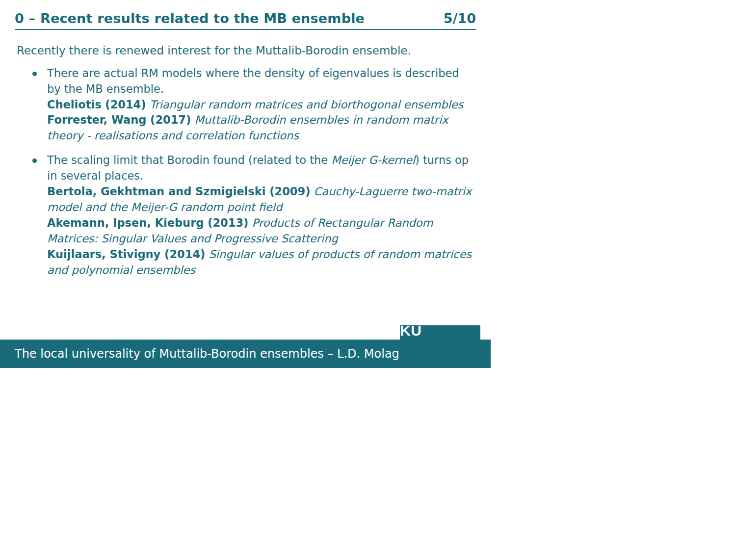0 – Recent results related to the MB ensemble
5/10
Recently there is renewed interest for the Muttalib-Borodin ensemble.
There are actual RM models where the density of eigenvalues is described by the MB ensemble. Cheliotis (2014) Triangular random matrices and biorthogonal ensembles Forrester, Wang (2017) Muttalib-Borodin ensembles in random matrix theory - realisations and correlation functions
The scaling limit that Borodin found (related to the Meijer G-kernel) turns op in several places. Bertola, Gekhtman and Szmigielski (2009) Cauchy-Laguerre two-matrix model and the Meijer-G random point field Akemann, Ipsen, Kieburg (2013) Products of Rectangular Random Matrices: Singular Values and Progressive Scattering Kuijlaars, Stivigny (2014) Singular values of products of random matrices and polynomial ensembles
KU LEUVEN
The local universality of Muttalib-Borodin ensembles – L.D. Molag